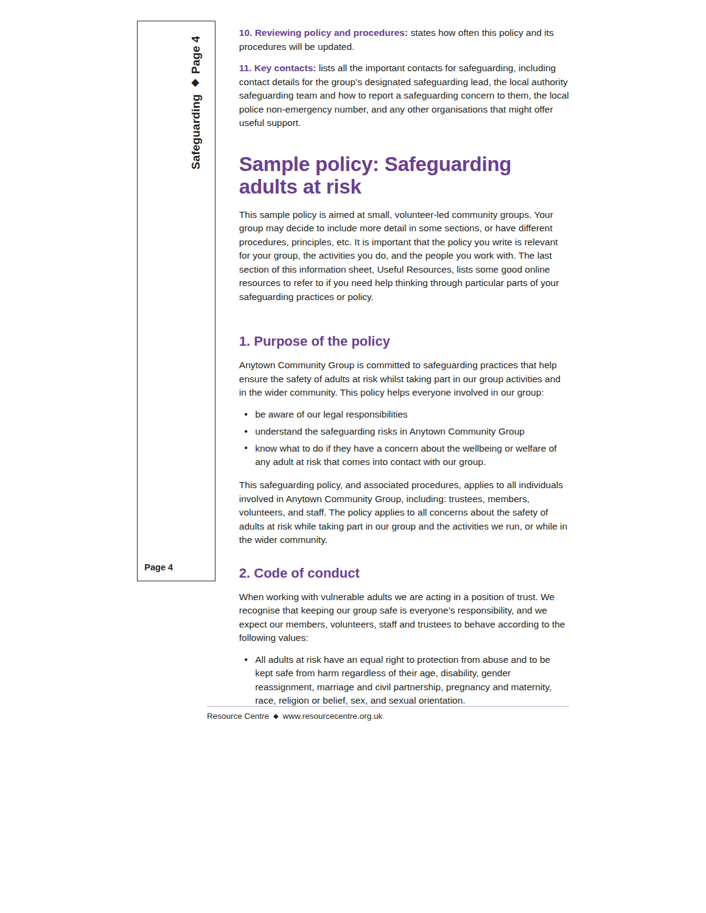Safeguarding ◆ Page 4
Page 4
10. Reviewing policy and procedures: states how often this policy and its procedures will be updated.
11. Key contacts: lists all the important contacts for safeguarding, including contact details for the group’s designated safeguarding lead, the local authority safeguarding team and how to report a safeguarding concern to them, the local police non-emergency number, and any other organisations that might offer useful support.
Sample policy: Safeguarding adults at risk
This sample policy is aimed at small, volunteer-led community groups. Your group may decide to include more detail in some sections, or have different procedures, principles, etc. It is important that the policy you write is relevant for your group, the activities you do, and the people you work with. The last section of this information sheet, Useful Resources, lists some good online resources to refer to if you need help thinking through particular parts of your safeguarding practices or policy.
1. Purpose of the policy
Anytown Community Group is committed to safeguarding practices that help ensure the safety of adults at risk whilst taking part in our group activities and in the wider community. This policy helps everyone involved in our group:
be aware of our legal responsibilities
understand the safeguarding risks in Anytown Community Group
know what to do if they have a concern about the wellbeing or welfare of any adult at risk that comes into contact with our group.
This safeguarding policy, and associated procedures, applies to all individuals involved in Anytown Community Group, including: trustees, members, volunteers, and staff. The policy applies to all concerns about the safety of adults at risk while taking part in our group and the activities we run, or while in the wider community.
2. Code of conduct
When working with vulnerable adults we are acting in a position of trust. We recognise that keeping our group safe is everyone’s responsibility, and we expect our members, volunteers, staff and trustees to behave according to the following values:
All adults at risk have an equal right to protection from abuse and to be kept safe from harm regardless of their age, disability, gender reassignment, marriage and civil partnership, pregnancy and maternity, race, religion or belief, sex, and sexual orientation.
Resource Centre ◆ www.resourcecentre.org.uk